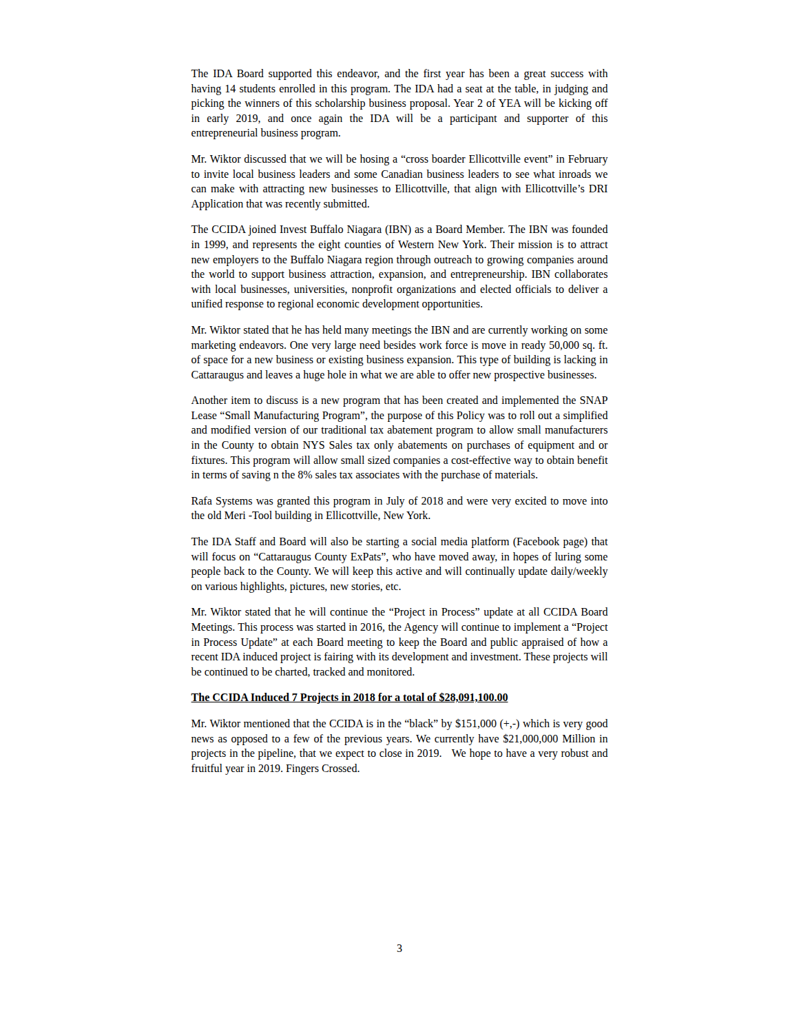The IDA Board supported this endeavor, and the first year has been a great success with having 14 students enrolled in this program. The IDA had a seat at the table, in judging and picking the winners of this scholarship business proposal. Year 2 of YEA will be kicking off in early 2019, and once again the IDA will be a participant and supporter of this entrepreneurial business program.
Mr. Wiktor discussed that we will be hosing a “cross boarder Ellicottville event” in February to invite local business leaders and some Canadian business leaders to see what inroads we can make with attracting new businesses to Ellicottville, that align with Ellicottville’s DRI Application that was recently submitted.
The CCIDA joined Invest Buffalo Niagara (IBN) as a Board Member. The IBN was founded in 1999, and represents the eight counties of Western New York. Their mission is to attract new employers to the Buffalo Niagara region through outreach to growing companies around the world to support business attraction, expansion, and entrepreneurship. IBN collaborates with local businesses, universities, nonprofit organizations and elected officials to deliver a unified response to regional economic development opportunities.
Mr. Wiktor stated that he has held many meetings the IBN and are currently working on some marketing endeavors. One very large need besides work force is move in ready 50,000 sq. ft. of space for a new business or existing business expansion. This type of building is lacking in Cattaraugus and leaves a huge hole in what we are able to offer new prospective businesses.
Another item to discuss is a new program that has been created and implemented the SNAP Lease “Small Manufacturing Program”, the purpose of this Policy was to roll out a simplified and modified version of our traditional tax abatement program to allow small manufacturers in the County to obtain NYS Sales tax only abatements on purchases of equipment and or fixtures. This program will allow small sized companies a cost-effective way to obtain benefit in terms of saving n the 8% sales tax associates with the purchase of materials.
Rafa Systems was granted this program in July of 2018 and were very excited to move into the old Meri -Tool building in Ellicottville, New York.
The IDA Staff and Board will also be starting a social media platform (Facebook page) that will focus on “Cattaraugus County ExPats”, who have moved away, in hopes of luring some people back to the County. We will keep this active and will continually update daily/weekly on various highlights, pictures, new stories, etc.
Mr. Wiktor stated that he will continue the “Project in Process” update at all CCIDA Board Meetings. This process was started in 2016, the Agency will continue to implement a “Project in Process Update” at each Board meeting to keep the Board and public appraised of how a recent IDA induced project is fairing with its development and investment. These projects will be continued to be charted, tracked and monitored.
The CCIDA Induced 7 Projects in 2018 for a total of $28,091,100.00
Mr. Wiktor mentioned that the CCIDA is in the “black” by $151,000 (+,-) which is very good news as opposed to a few of the previous years. We currently have $21,000,000 Million in projects in the pipeline, that we expect to close in 2019. We hope to have a very robust and fruitful year in 2019. Fingers Crossed.
3